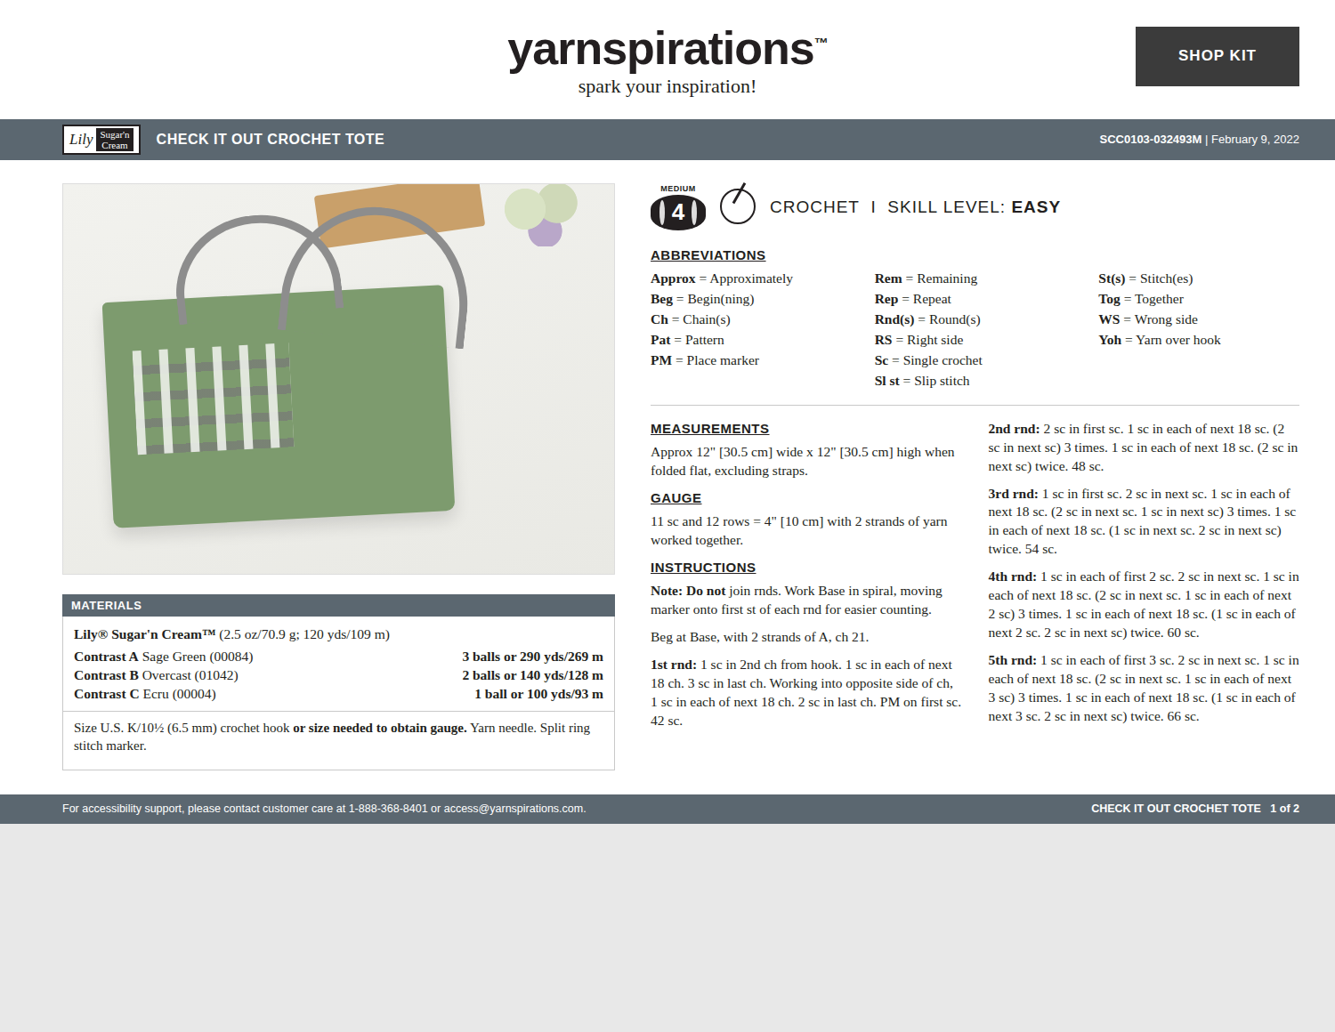yarnspirations™
spark your inspiration!
SHOP KIT
Lily Sugar'n
Cream
CHECK IT OUT CROCHET TOTE
SCC0103-032493M | February 9, 2022
MATERIALS
Lily® Sugar'n Cream™ (2.5 oz/70.9 g; 120 yds/109 m)
Contrast A Sage Green (00084) 3 balls or 290 yds/269 m
Contrast B Overcast (01042) 2 balls or 140 yds/128 m
Contrast C Ecru (00004) 1 ball or 100 yds/93 m
Size U.S. K/10½ (6.5 mm) crochet hook or size needed to obtain gauge. Yarn needle. Split ring stitch marker.
MEDIUM
4
CROCHET I SKILL LEVEL: EASY
ABBREVIATIONS
Approx = Approximately
Beg = Begin(ning)
Ch = Chain(s)
Pat = Pattern
PM = Place marker
Rem = Remaining
Rep = Repeat
Rnd(s) = Round(s)
RS = Right side
Sc = Single crochet
Sl st = Slip stitch
St(s) = Stitch(es)
Tog = Together
WS = Wrong side
Yoh = Yarn over hook
MEASUREMENTS
Approx 12" [30.5 cm] wide x 12" [30.5 cm] high when folded flat, excluding straps.
GAUGE
11 sc and 12 rows = 4" [10 cm] with 2 strands of yarn worked together.
INSTRUCTIONS
Note: Do not join rnds. Work Base in spiral, moving marker onto first st of each rnd for easier counting.
Beg at Base, with 2 strands of A, ch 21.
1st rnd: 1 sc in 2nd ch from hook. 1 sc in each of next 18 ch. 3 sc in last ch. Working into opposite side of ch, 1 sc in each of next 18 ch. 2 sc in last ch. PM on first sc. 42 sc.
2nd rnd: 2 sc in first sc. 1 sc in each of next 18 sc. (2 sc in next sc) 3 times. 1 sc in each of next 18 sc. (2 sc in next sc) twice. 48 sc.
3rd rnd: 1 sc in first sc. 2 sc in next sc. 1 sc in each of next 18 sc. (2 sc in next sc. 1 sc in next sc) 3 times. 1 sc in each of next 18 sc. (1 sc in next sc. 2 sc in next sc) twice. 54 sc.
4th rnd: 1 sc in each of first 2 sc. 2 sc in next sc. 1 sc in each of next 18 sc. (2 sc in next sc. 1 sc in each of next 2 sc) 3 times. 1 sc in each of next 18 sc. (1 sc in each of next 2 sc. 2 sc in next sc) twice. 60 sc.
5th rnd: 1 sc in each of first 3 sc. 2 sc in next sc. 1 sc in each of next 18 sc. (2 sc in next sc. 1 sc in each of next 3 sc) 3 times. 1 sc in each of next 18 sc. (1 sc in each of next 3 sc. 2 sc in next sc) twice. 66 sc.
For accessibility support, please contact customer care at 1-888-368-8401 or access@yarnspirations.com.
CHECK IT OUT CROCHET TOTE 1 of 2